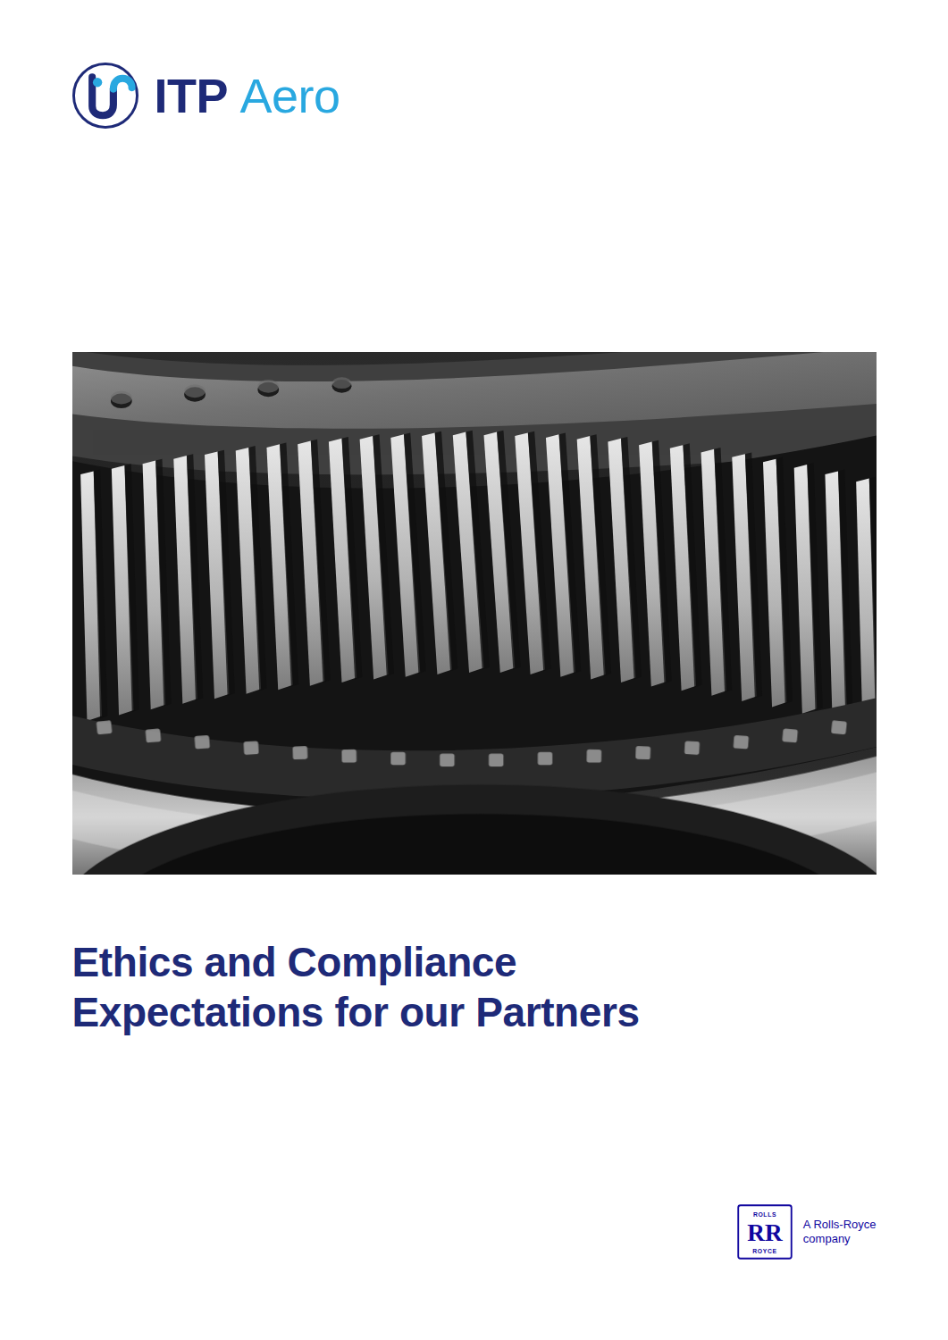ITP Aero
Ethics and Compliance
Expectations for our Partners
ROLLS RR ROYCE
A Rolls-Royce
company